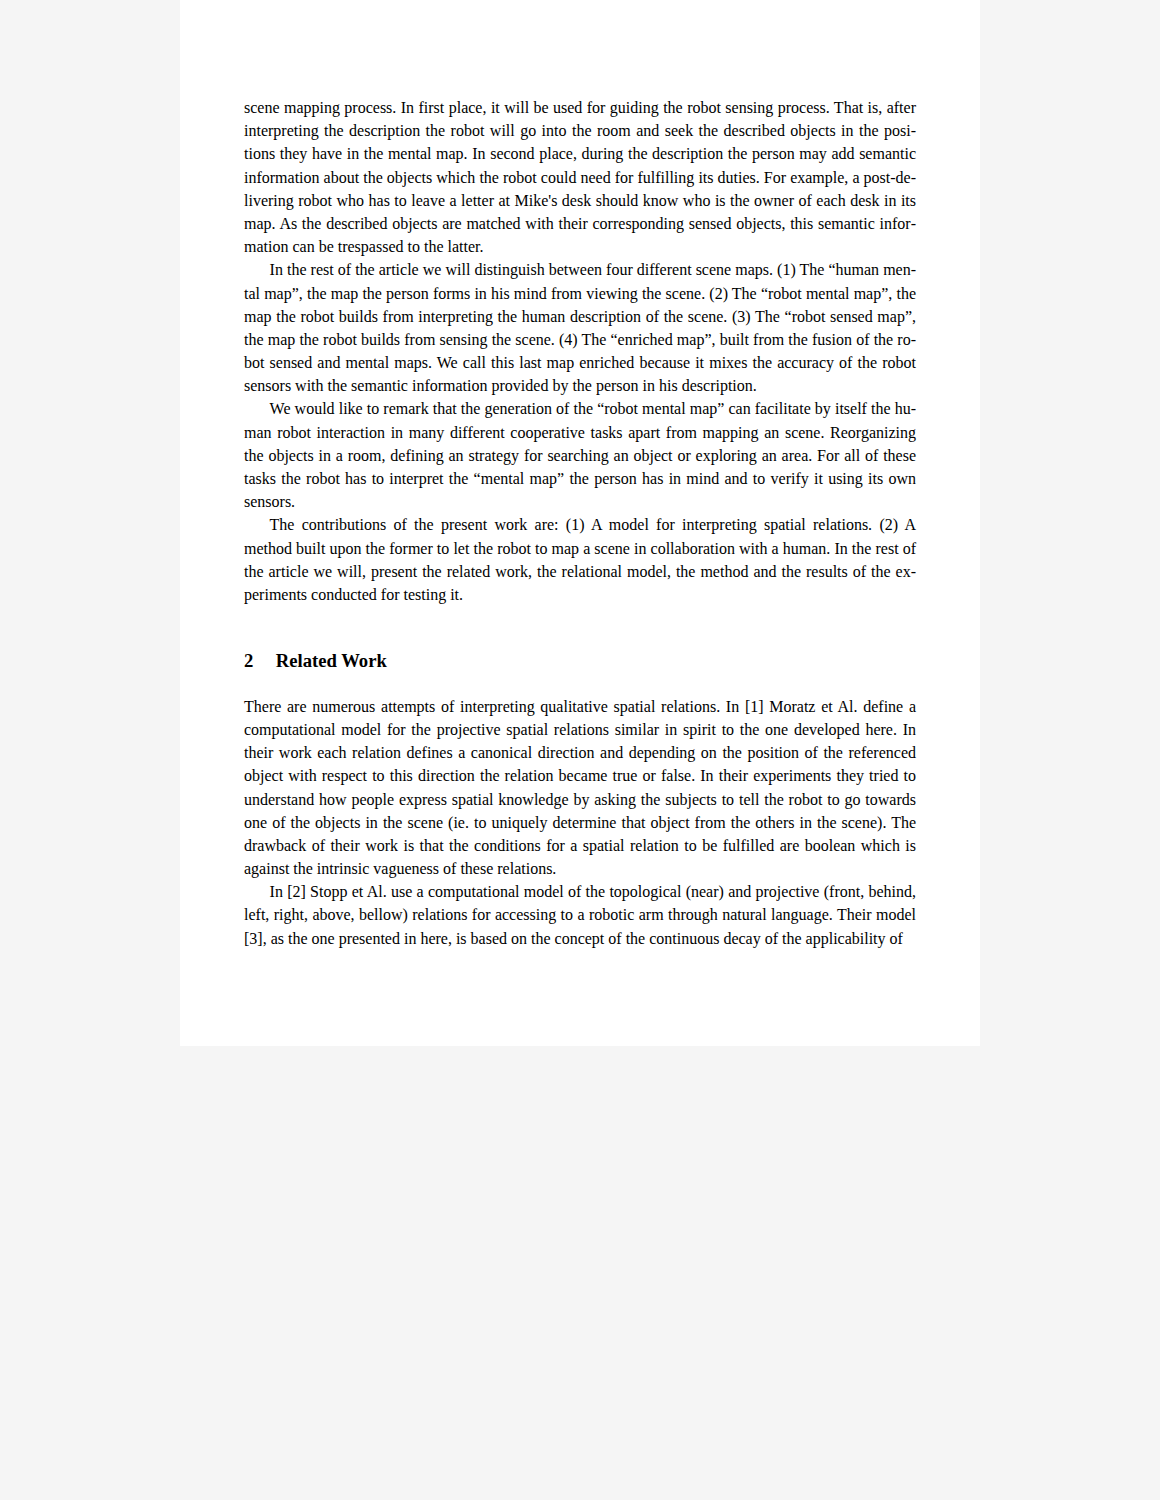scene mapping process. In first place, it will be used for guiding the robot sensing process. That is, after interpreting the description the robot will go into the room and seek the described objects in the positions they have in the mental map. In second place, during the description the person may add semantic information about the objects which the robot could need for fulfilling its duties. For example, a post-delivering robot who has to leave a letter at Mike's desk should know who is the owner of each desk in its map. As the described objects are matched with their corresponding sensed objects, this semantic information can be trespassed to the latter.
In the rest of the article we will distinguish between four different scene maps. (1) The “human mental map”, the map the person forms in his mind from viewing the scene. (2) The “robot mental map”, the map the robot builds from interpreting the human description of the scene. (3) The “robot sensed map”, the map the robot builds from sensing the scene. (4) The “enriched map”, built from the fusion of the robot sensed and mental maps. We call this last map enriched because it mixes the accuracy of the robot sensors with the semantic information provided by the person in his description.
We would like to remark that the generation of the “robot mental map” can facilitate by itself the human robot interaction in many different cooperative tasks apart from mapping an scene. Reorganizing the objects in a room, defining an strategy for searching an object or exploring an area. For all of these tasks the robot has to interpret the “mental map” the person has in mind and to verify it using its own sensors.
The contributions of the present work are: (1) A model for interpreting spatial relations. (2) A method built upon the former to let the robot to map a scene in collaboration with a human. In the rest of the article we will, present the related work, the relational model, the method and the results of the experiments conducted for testing it.
2 Related Work
There are numerous attempts of interpreting qualitative spatial relations. In [1] Moratz et Al. define a computational model for the projective spatial relations similar in spirit to the one developed here. In their work each relation defines a canonical direction and depending on the position of the referenced object with respect to this direction the relation became true or false. In their experiments they tried to understand how people express spatial knowledge by asking the subjects to tell the robot to go towards one of the objects in the scene (ie. to uniquely determine that object from the others in the scene). The drawback of their work is that the conditions for a spatial relation to be fulfilled are boolean which is against the intrinsic vagueness of these relations.
In [2] Stopp et Al. use a computational model of the topological (near) and projective (front, behind, left, right, above, bellow) relations for accessing to a robotic arm through natural language. Their model [3], as the one presented in here, is based on the concept of the continuous decay of the applicability of